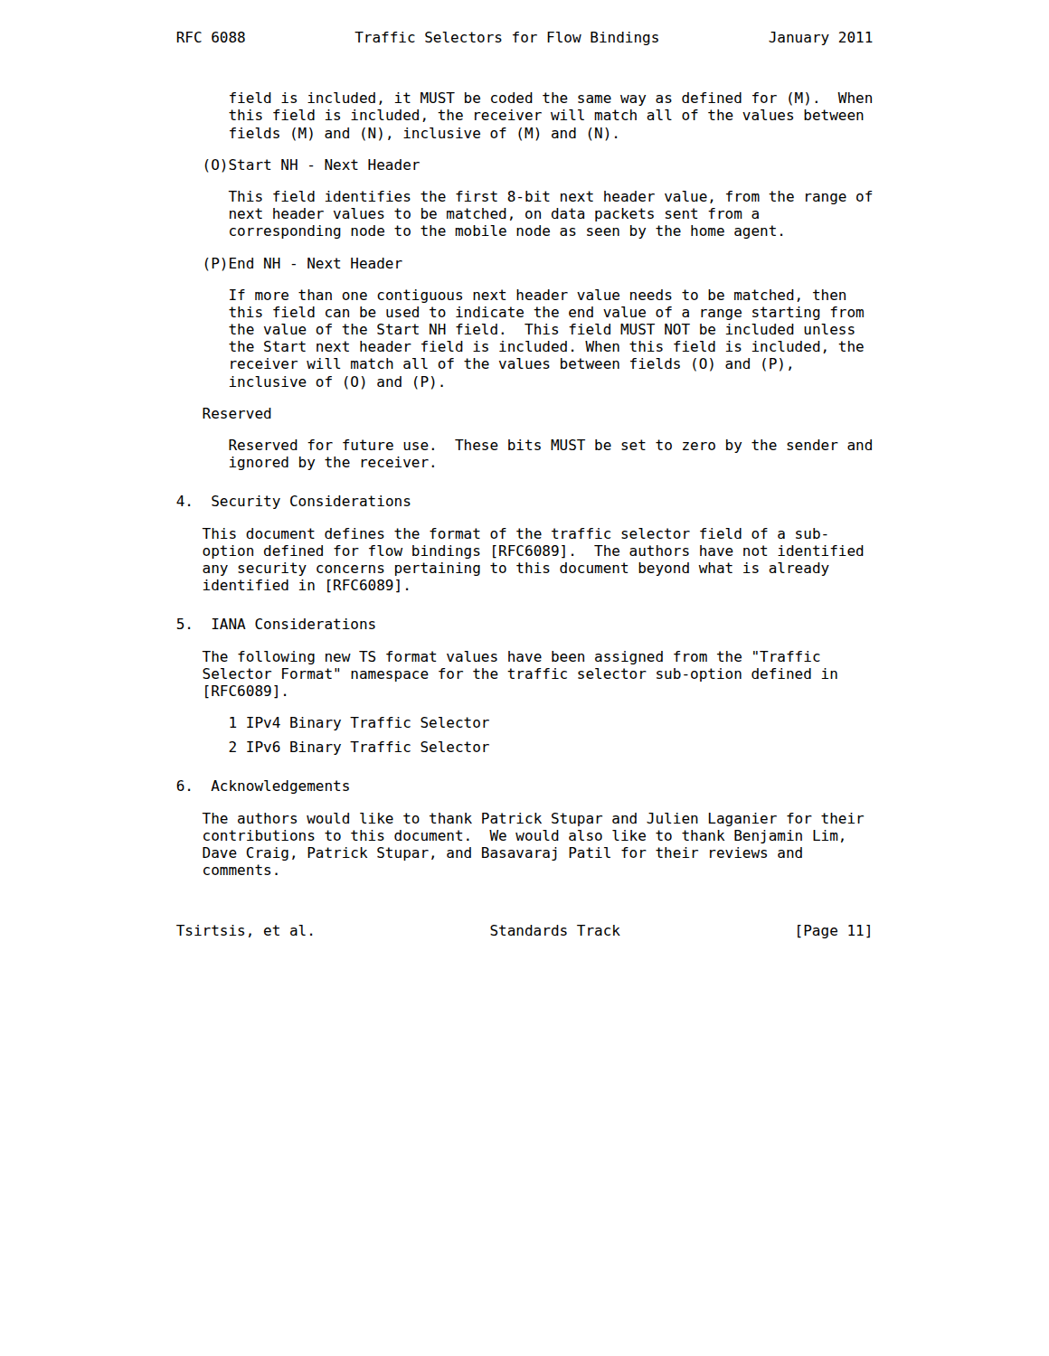RFC 6088 Traffic Selectors for Flow Bindings January 2011
field is included, it MUST be coded the same way as defined for (M). When this field is included, the receiver will match all of the values between fields (M) and (N), inclusive of (M) and (N).
(O)Start NH - Next Header
This field identifies the first 8-bit next header value, from the range of next header values to be matched, on data packets sent from a corresponding node to the mobile node as seen by the home agent.
(P)End NH - Next Header
If more than one contiguous next header value needs to be matched, then this field can be used to indicate the end value of a range starting from the value of the Start NH field. This field MUST NOT be included unless the Start next header field is included. When this field is included, the receiver will match all of the values between fields (O) and (P), inclusive of (O) and (P).
Reserved
Reserved for future use. These bits MUST be set to zero by the sender and ignored by the receiver.
4. Security Considerations
This document defines the format of the traffic selector field of a sub-option defined for flow bindings [RFC6089]. The authors have not identified any security concerns pertaining to this document beyond what is already identified in [RFC6089].
5. IANA Considerations
The following new TS format values have been assigned from the "Traffic Selector Format" namespace for the traffic selector sub-option defined in [RFC6089].
1 IPv4 Binary Traffic Selector
2 IPv6 Binary Traffic Selector
6. Acknowledgements
The authors would like to thank Patrick Stupar and Julien Laganier for their contributions to this document. We would also like to thank Benjamin Lim, Dave Craig, Patrick Stupar, and Basavaraj Patil for their reviews and comments.
Tsirtsis, et al. Standards Track [Page 11]